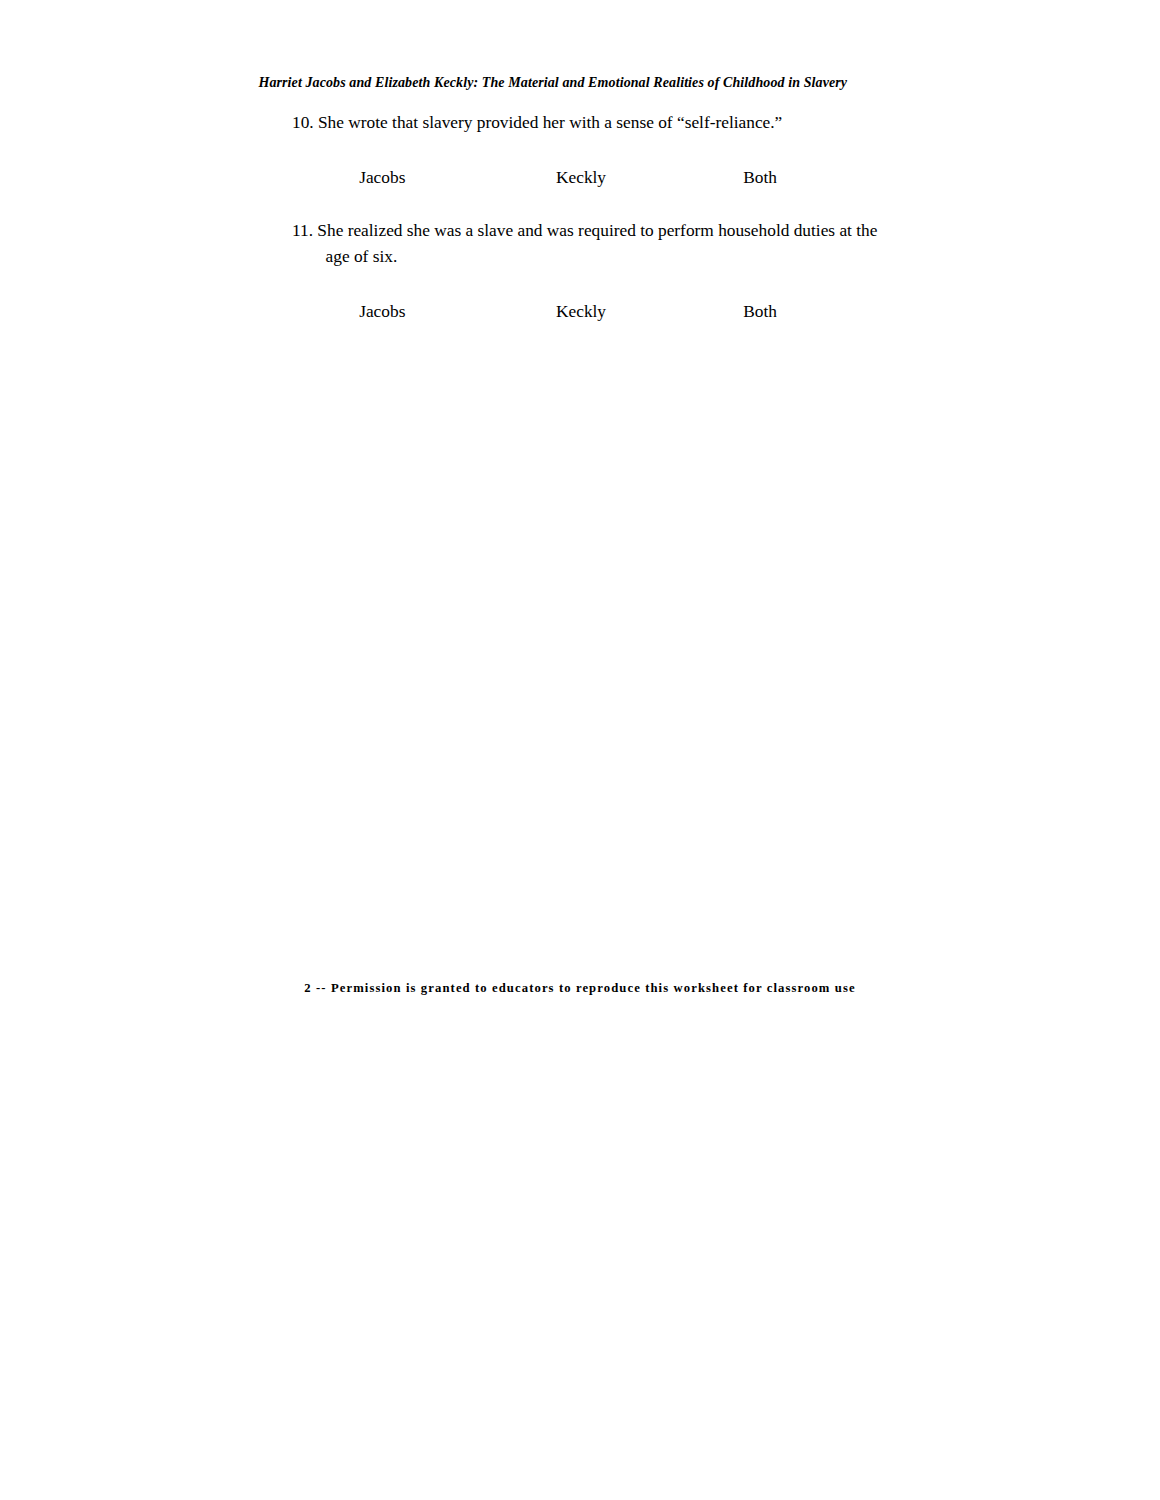Harriet Jacobs and Elizabeth Keckly: The Material and Emotional Realities of Childhood in Slavery
10. She wrote that slavery provided her with a sense of “self-reliance.”
Jacobs Keckly Both
11. She realized she was a slave and was required to perform household duties at the age of six.
Jacobs Keckly Both
2 -- Permission is granted to educators to reproduce this worksheet for classroom use